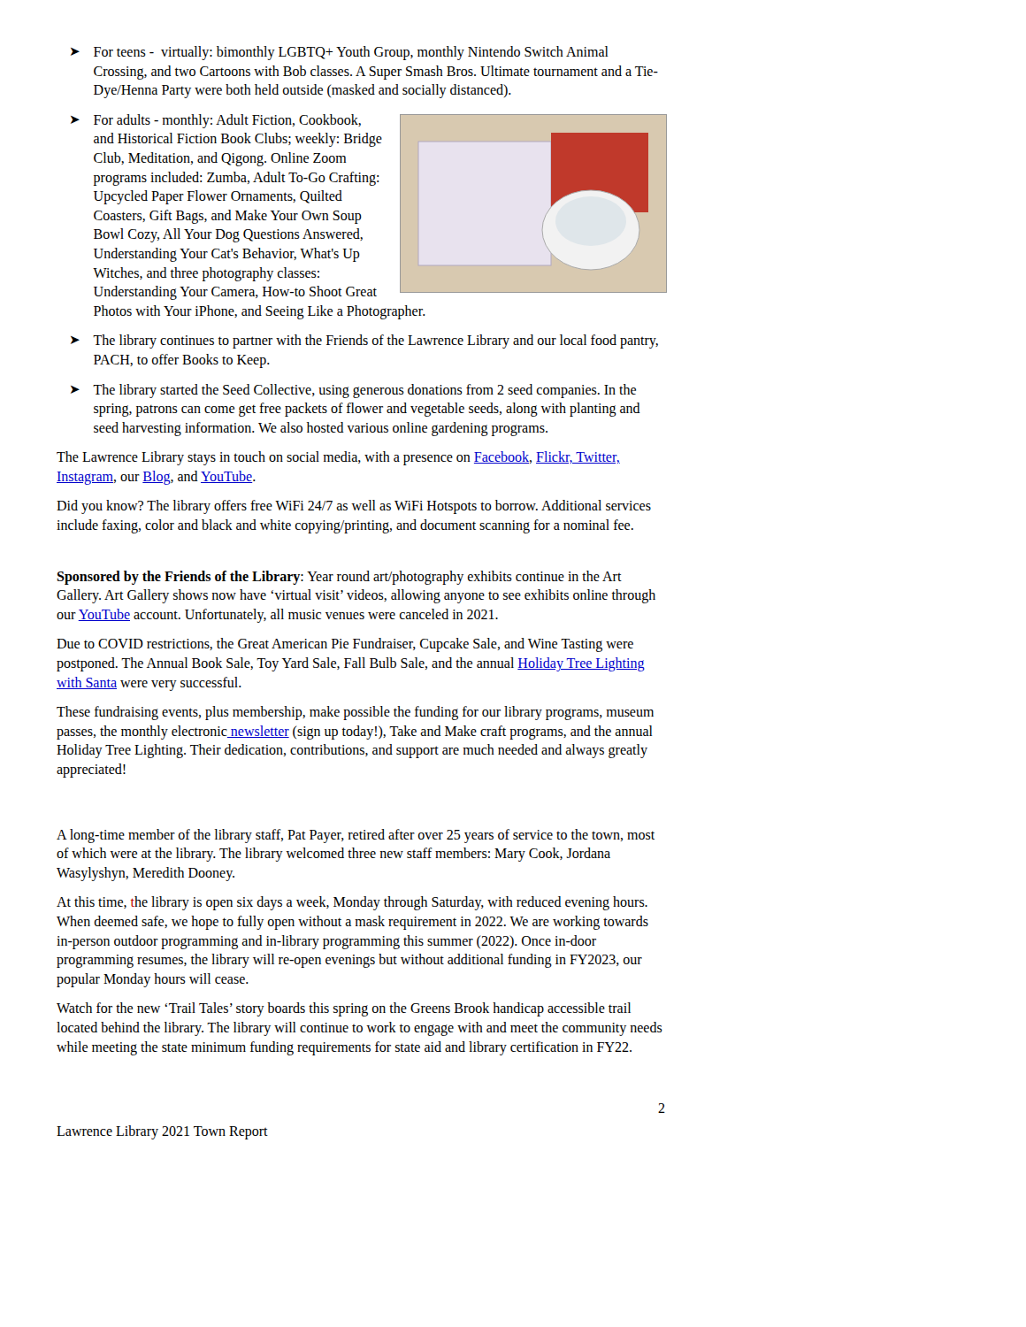For teens - virtually: bimonthly LGBTQ+ Youth Group, monthly Nintendo Switch Animal Crossing, and two Cartoons with Bob classes. A Super Smash Bros. Ultimate tournament and a Tie-Dye/Henna Party were both held outside (masked and socially distanced).
For adults - monthly: Adult Fiction, Cookbook, and Historical Fiction Book Clubs; weekly: Bridge Club, Meditation, and Qigong. Online Zoom programs included: Zumba, Adult To-Go Crafting: Upcycled Paper Flower Ornaments, Quilted Coasters, Gift Bags, and Make Your Own Soup Bowl Cozy, All Your Dog Questions Answered, Understanding Your Cat's Behavior, What's Up Witches, and three photography classes: Understanding Your Camera, How-to Shoot Great Photos with Your iPhone, and Seeing Like a Photographer.
The library continues to partner with the Friends of the Lawrence Library and our local food pantry, PACH, to offer Books to Keep.
The library started the Seed Collective, using generous donations from 2 seed companies. In the spring, patrons can come get free packets of flower and vegetable seeds, along with planting and seed harvesting information. We also hosted various online gardening programs.
The Lawrence Library stays in touch on social media, with a presence on Facebook, Flickr, Twitter, Instagram, our Blog, and YouTube.
Did you know? The library offers free WiFi 24/7 as well as WiFi Hotspots to borrow. Additional services include faxing, color and black and white copying/printing, and document scanning for a nominal fee.
Sponsored by the Friends of the Library: Year round art/photography exhibits continue in the Art Gallery. Art Gallery shows now have ‘virtual visit’ videos, allowing anyone to see exhibits online through our YouTube account. Unfortunately, all music venues were canceled in 2021.
Due to COVID restrictions, the Great American Pie Fundraiser, Cupcake Sale, and Wine Tasting were postponed. The Annual Book Sale, Toy Yard Sale, Fall Bulb Sale, and the annual Holiday Tree Lighting with Santa were very successful.
These fundraising events, plus membership, make possible the funding for our library programs, museum passes, the monthly electronic newsletter (sign up today!), Take and Make craft programs, and the annual Holiday Tree Lighting. Their dedication, contributions, and support are much needed and always greatly appreciated!
A long-time member of the library staff, Pat Payer, retired after over 25 years of service to the town, most of which were at the library. The library welcomed three new staff members: Mary Cook, Jordana Wasylyshyn, Meredith Dooney.
At this time, the library is open six days a week, Monday through Saturday, with reduced evening hours. When deemed safe, we hope to fully open without a mask requirement in 2022. We are working towards in-person outdoor programming and in-library programming this summer (2022). Once in-door programming resumes, the library will re-open evenings but without additional funding in FY2023, our popular Monday hours will cease.
Watch for the new ‘Trail Tales’ story boards this spring on the Greens Brook handicap accessible trail located behind the library. The library will continue to work to engage with and meet the community needs while meeting the state minimum funding requirements for state aid and library certification in FY22.
2
Lawrence Library 2021 Town Report